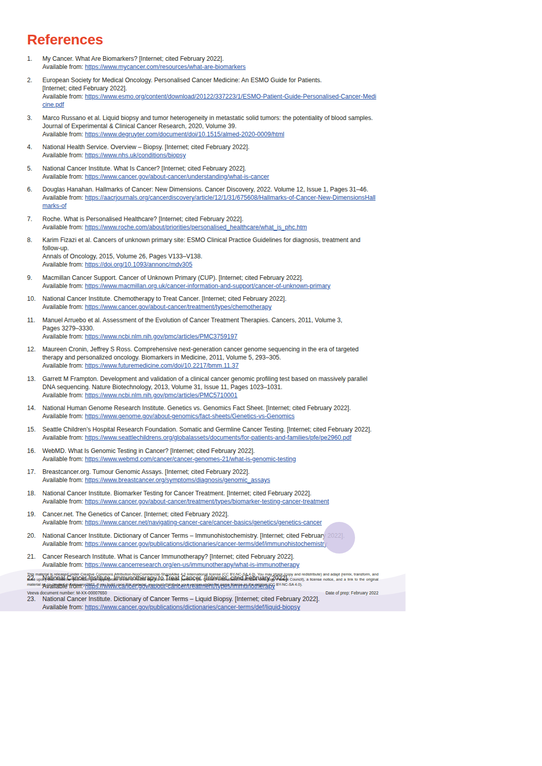References
My Cancer. What Are Biomarkers? [Internet; cited February 2022].
Available from: https://www.mycancer.com/resources/what-are-biomarkers
European Society for Medical Oncology. Personalised Cancer Medicine: An ESMO Guide for Patients.
[Internet; cited February 2022].
Available from: https://www.esmo.org/content/download/20122/337223/1/ESMO-Patient-Guide-Personalised-Cancer-Medicine.pdf
Marco Russano et al. Liquid biopsy and tumor heterogeneity in metastatic solid tumors: the potentiality of blood samples.
Journal of Experimental & Clinical Cancer Research, 2020, Volume 39.
Available from: https://www.degruyter.com/document/doi/10.1515/almed-2020-0009/html
National Health Service. Overview – Biopsy. [Internet; cited February 2022].
Available from: https://www.nhs.uk/conditions/biopsy
National Cancer Institute. What Is Cancer? [Internet; cited February 2022].
Available from: https://www.cancer.gov/about-cancer/understanding/what-is-cancer
Douglas Hanahan. Hallmarks of Cancer: New Dimensions. Cancer Discovery, 2022. Volume 12, Issue 1, Pages 31–46.
Available from: https://aacrjournals.org/cancerdiscovery/article/12/1/31/675608/Hallmarks-of-Cancer-New-DimensionsHallmarks-of
Roche. What is Personalised Healthcare? [Internet; cited February 2022].
Available from: https://www.roche.com/about/priorities/personalised_healthcare/what_is_phc.htm
Karim Fizazi et al. Cancers of unknown primary site: ESMO Clinical Practice Guidelines for diagnosis, treatment and follow-up.
Annals of Oncology, 2015, Volume 26, Pages V133–V138.
Available from: https://doi.org/10.1093/annonc/mdv305
Macmillan Cancer Support. Cancer of Unknown Primary (CUP). [Internet; cited February 2022].
Available from: https://www.macmillan.org.uk/cancer-information-and-support/cancer-of-unknown-primary
National Cancer Institute. Chemotherapy to Treat Cancer. [Internet; cited February 2022].
Available from: https://www.cancer.gov/about-cancer/treatment/types/chemotherapy
Manuel Arruebo et al. Assessment of the Evolution of Cancer Treatment Therapies. Cancers, 2011, Volume 3,
Pages 3279–3330.
Available from: https://www.ncbi.nlm.nih.gov/pmc/articles/PMC3759197
Maureen Cronin, Jeffrey S Ross. Comprehensive next-generation cancer genome sequencing in the era of targeted
therapy and personalized oncology. Biomarkers in Medicine, 2011, Volume 5, 293–305.
Available from: https://www.futuremedicine.com/doi/10.2217/bmm.11.37
Garrett M Frampton. Development and validation of a clinical cancer genomic profiling test based on massively parallel
DNA sequencing. Nature Biotechnology, 2013, Volume 31, Issue 11, Pages 1023–1031.
Available from: https://www.ncbi.nlm.nih.gov/pmc/articles/PMC5710001
National Human Genome Research Institute. Genetics vs. Genomics Fact Sheet. [Internet; cited February 2022].
Available from: https://www.genome.gov/about-genomics/fact-sheets/Genetics-vs-Genomics
Seattle Children’s Hospital Research Foundation. Somatic and Germline Cancer Testing. [Internet; cited February 2022].
Available from: https://www.seattlechildrens.org/globalassets/documents/for-patients-and-families/pfe/pe2960.pdf
WebMD. What Is Genomic Testing in Cancer? [Internet; cited February 2022].
Available from: https://www.webmd.com/cancer/cancer-genomes-21/what-is-genomic-testing
Breastcancer.org. Tumour Genomic Assays. [Internet; cited February 2022].
Available from: https://www.breastcancer.org/symptoms/diagnosis/genomic_assays
National Cancer Institute. Biomarker Testing for Cancer Treatment. [Internet; cited February 2022].
Available from: https://www.cancer.gov/about-cancer/treatment/types/biomarker-testing-cancer-treatment
Cancer.net. The Genetics of Cancer. [Internet; cited February 2022].
Available from: https://www.cancer.net/navigating-cancer-care/cancer-basics/genetics/genetics-cancer
National Cancer Institute. Dictionary of Cancer Terms – Immunohistochemistry. [Internet; cited February 2022].
Available from: https://www.cancer.gov/publications/dictionaries/cancer-terms/def/immunohistochemistry
Cancer Research Institute. What is Cancer Immunotherapy? [Internet; cited February 2022].
Available from: https://www.cancerresearch.org/en-us/immunotherapy/what-is-immunotherapy
National Cancer Institute. Immunotherapy to Treat Cancer. [Internet; cited February 2022].
Available from: https://www.cancer.gov/about-cancer/treatment/types/immunotherapy
National Cancer Institute. Dictionary of Cancer Terms – Liquid Biopsy. [Internet; cited February 2022].
Available from: https://www.cancer.gov/publications/dictionaries/cancer-terms/def/liquid-biopsy
This material is released under Creative Commons Attribution-NonCommercial-ShareAlike 4.0 International license (CC BY-NC-SA 4.0). You may share (copy and redistribute) and adapt (remix, transform, and build upon) this. However you must give appropriate credit to Roche and its co-creation partners (its Global Personalised Healthcare Oncology Patient Council), a license notice, and a link to the original material as co-created in February 2022. If you build upon this material, you must distribute your version under the same license as the original (CC BY-NC-SA 4.0).
Veeva document number: M-XX-00007650 Date of prep: February 2022